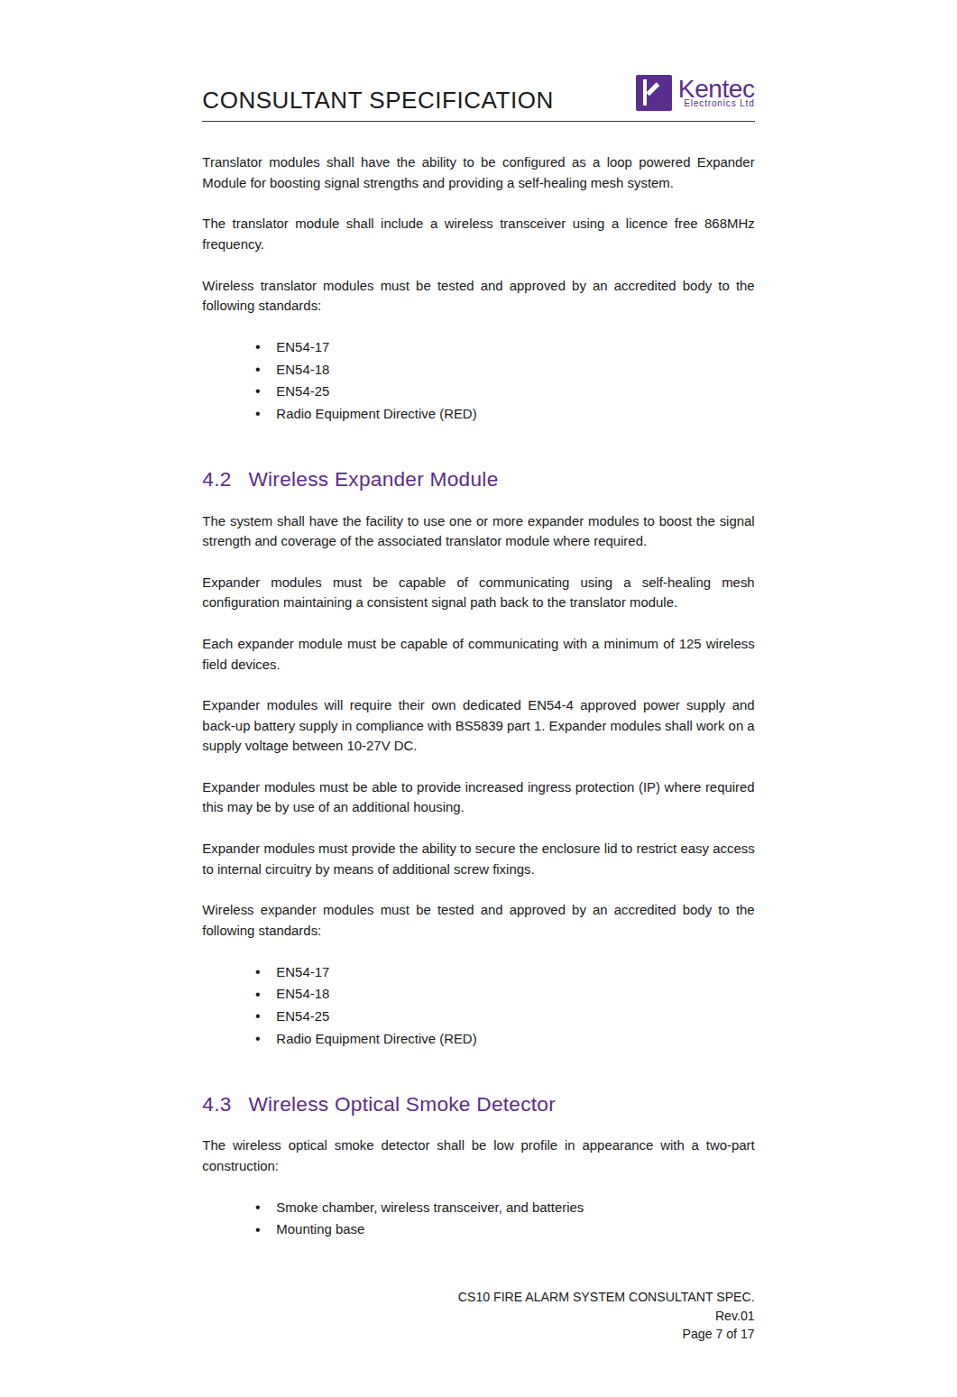CONSULTANT SPECIFICATION
Kentec
Electronics Ltd
Translator modules shall have the ability to be configured as a loop powered Expander Module for boosting signal strengths and providing a self-healing mesh system.
The translator module shall include a wireless transceiver using a licence free 868MHz frequency.
Wireless translator modules must be tested and approved by an accredited body to the following standards:
EN54-17
EN54-18
EN54-25
Radio Equipment Directive (RED)
4.2 Wireless Expander Module
The system shall have the facility to use one or more expander modules to boost the signal strength and coverage of the associated translator module where required.
Expander modules must be capable of communicating using a self-healing mesh configuration maintaining a consistent signal path back to the translator module.
Each expander module must be capable of communicating with a minimum of 125 wireless field devices.
Expander modules will require their own dedicated EN54-4 approved power supply and back-up battery supply in compliance with BS5839 part 1. Expander modules shall work on a supply voltage between 10-27V DC.
Expander modules must be able to provide increased ingress protection (IP) where required this may be by use of an additional housing.
Expander modules must provide the ability to secure the enclosure lid to restrict easy access to internal circuitry by means of additional screw fixings.
Wireless expander modules must be tested and approved by an accredited body to the following standards:
EN54-17
EN54-18
EN54-25
Radio Equipment Directive (RED)
4.3 Wireless Optical Smoke Detector
The wireless optical smoke detector shall be low profile in appearance with a two-part construction:
Smoke chamber, wireless transceiver, and batteries
Mounting base
CS10 FIRE ALARM SYSTEM CONSULTANT SPEC.
Rev.01
Page 7 of 17